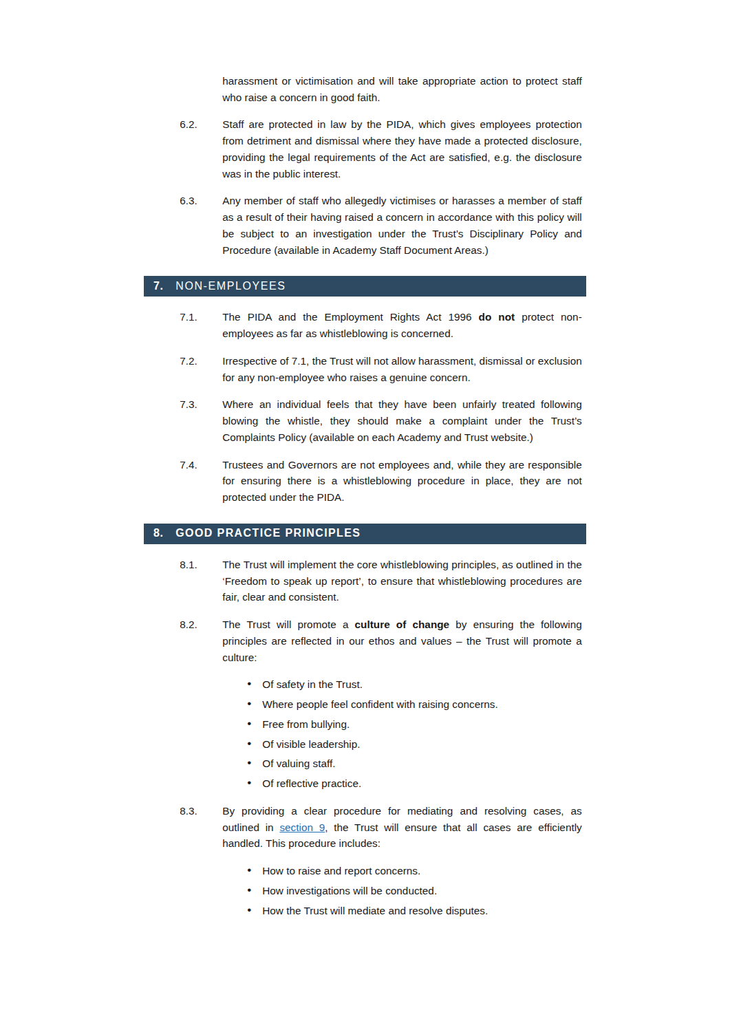harassment or victimisation and will take appropriate action to protect staff who raise a concern in good faith.
6.2.
Staff are protected in law by the PIDA, which gives employees protection from detriment and dismissal where they have made a protected disclosure, providing the legal requirements of the Act are satisfied, e.g. the disclosure was in the public interest.
6.3.
Any member of staff who allegedly victimises or harasses a member of staff as a result of their having raised a concern in accordance with this policy will be subject to an investigation under the Trust’s Disciplinary Policy and Procedure (available in Academy Staff Document Areas.)
7.
NON-EMPLOYEES
7.1.
The PIDA and the Employment Rights Act 1996 do not protect non-employees as far as whistleblowing is concerned.
7.2.
Irrespective of 7.1, the Trust will not allow harassment, dismissal or exclusion for any non-employee who raises a genuine concern.
7.3.
Where an individual feels that they have been unfairly treated following blowing the whistle, they should make a complaint under the Trust’s Complaints Policy (available on each Academy and Trust website.)
7.4.
Trustees and Governors are not employees and, while they are responsible for ensuring there is a whistleblowing procedure in place, they are not protected under the PIDA.
8.
GOOD PRACTICE PRINCIPLES
8.1.
The Trust will implement the core whistleblowing principles, as outlined in the ‘Freedom to speak up report’, to ensure that whistleblowing procedures are fair, clear and consistent.
8.2.
The Trust will promote a culture of change by ensuring the following principles are reflected in our ethos and values – the Trust will promote a culture:
Of safety in the Trust.
Where people feel confident with raising concerns.
Free from bullying.
Of visible leadership.
Of valuing staff.
Of reflective practice.
8.3.
By providing a clear procedure for mediating and resolving cases, as outlined in section 9, the Trust will ensure that all cases are efficiently handled. This procedure includes:
How to raise and report concerns.
How investigations will be conducted.
How the Trust will mediate and resolve disputes.